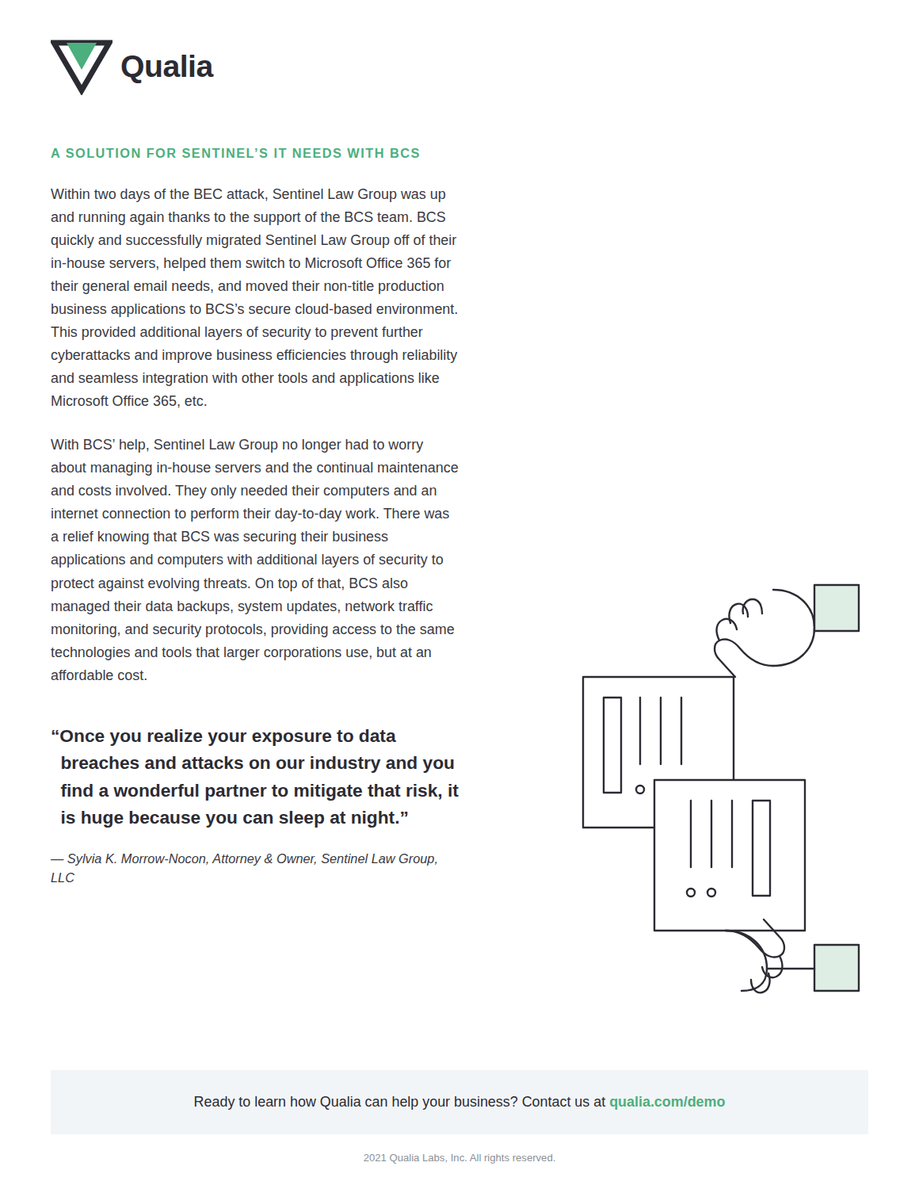Qualia
A Solution for Sentinel’s IT Needs with BCS
Within two days of the BEC attack, Sentinel Law Group was up and running again thanks to the support of the BCS team. BCS quickly and successfully migrated Sentinel Law Group off of their in-house servers, helped them switch to Microsoft Office 365 for their general email needs, and moved their non-title production business applications to BCS’s secure cloud-based environment. This provided additional layers of security to prevent further cyberattacks and improve business efficiencies through reliability and seamless integration with other tools and applications like Microsoft Office 365, etc.
With BCS’ help, Sentinel Law Group no longer had to worry about managing in-house servers and the continual maintenance and costs involved. They only needed their computers and an internet connection to perform their day-to-day work. There was a relief knowing that BCS was securing their business applications and computers with additional layers of security to protect against evolving threats. On top of that, BCS also managed their data backups, system updates, network traffic monitoring, and security protocols, providing access to the same technologies and tools that larger corporations use, but at an affordable cost.
“Once you realize your exposure to data breaches and attacks on our industry and you find a wonderful partner to mitigate that risk, it is huge because you can sleep at night.”
— Sylvia K. Morrow-Nocon, Attorney & Owner, Sentinel Law Group, LLC
Ready to learn how Qualia can help your business? Contact us at qualia.com/demo
2021 Qualia Labs, Inc. All rights reserved.